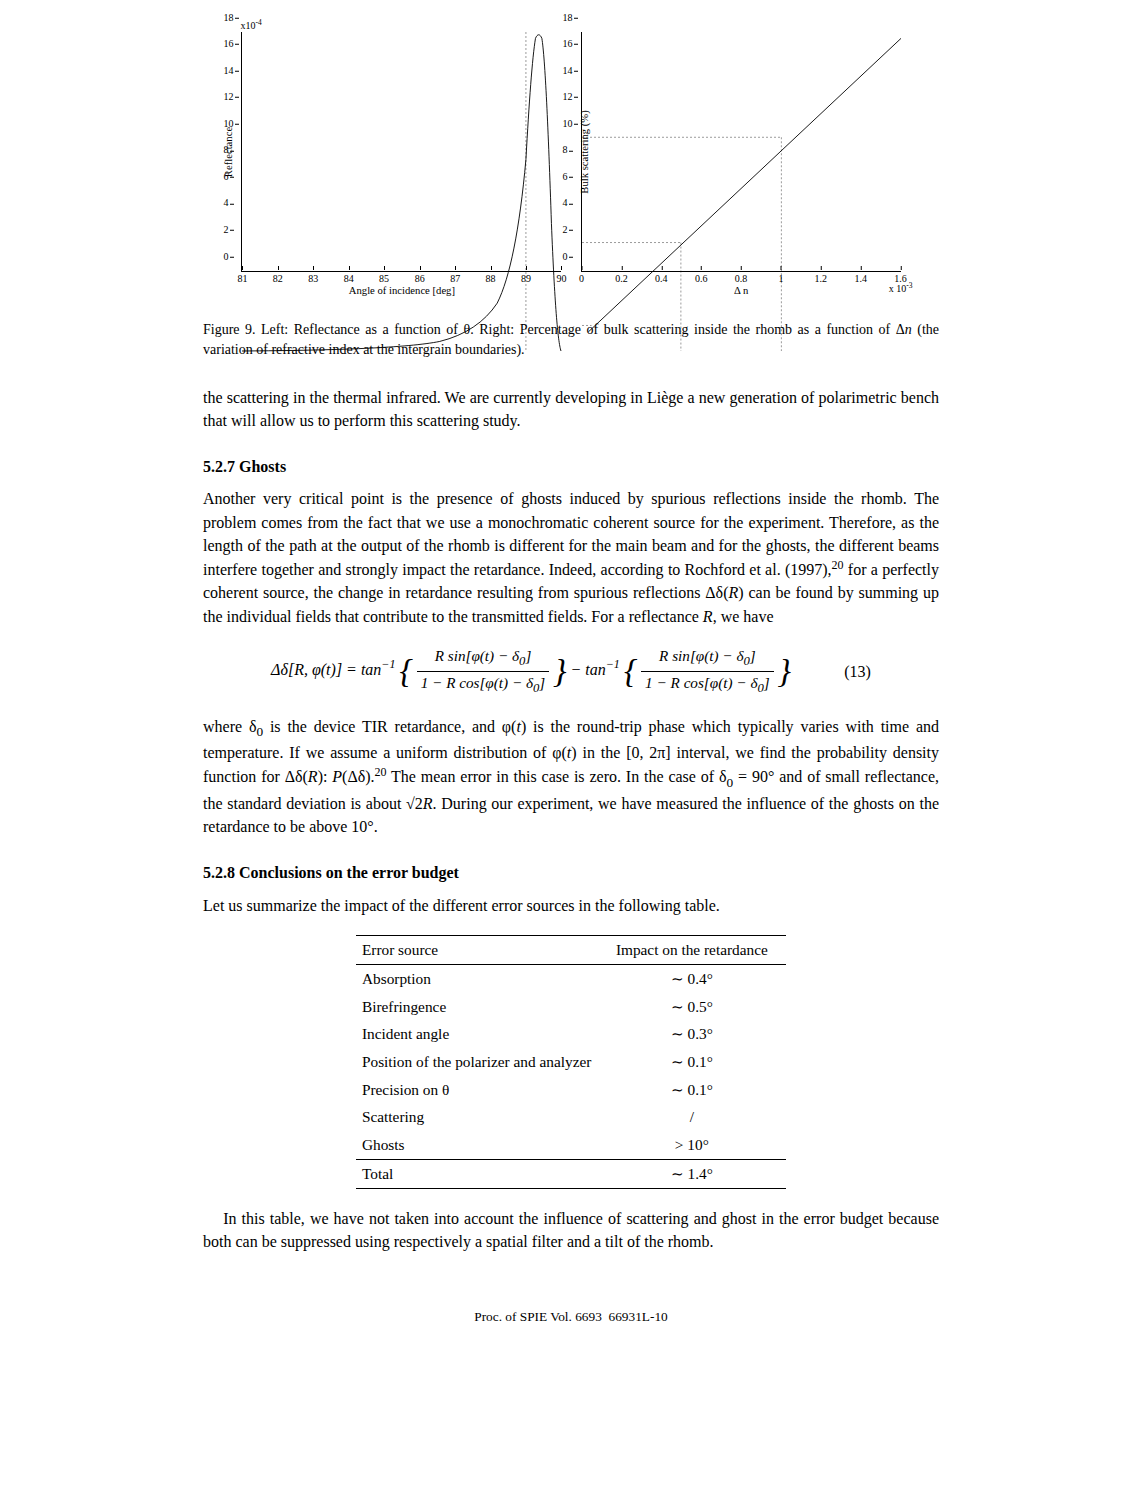x10-4 Reflectance 18 16 14 12 10 8 6 4 2 0 81 82 83 84 85 86 87 88 89 90 Angle of incidence [deg]
Bulk scattering (%) 18 16 14 12 10 8 6 4 2 0 0 0.2 0.4 0.6 0.8 1 1.2 1.4 1.6 Δ n x 10-3
Figure 9. Left: Reflectance as a function of θ. Right: Percentage of bulk scattering inside the rhomb as a function of Δn (the variation of refractive index at the intergrain boundaries).
the scattering in the thermal infrared. We are currently developing in Liège a new generation of polarimetric bench that will allow us to perform this scattering study.
5.2.7 Ghosts
Another very critical point is the presence of ghosts induced by spurious reflections inside the rhomb. The problem comes from the fact that we use a monochromatic coherent source for the experiment. Therefore, as the length of the path at the output of the rhomb is different for the main beam and for the ghosts, the different beams interfere together and strongly impact the retardance. Indeed, according to Rochford et al. (1997),20 for a perfectly coherent source, the change in retardance resulting from spurious reflections Δδ(R) can be found by summing up the individual fields that contribute to the transmitted fields. For a reflectance R, we have
Δδ[R, φ(t)] = tan−1 { R sin[φ(t) − δ0] 1 − R cos[φ(t) − δ0] } − tan−1 { R sin[φ(t) − δ0] 1 − R cos[φ(t) − δ0] } (13)
where δ0 is the device TIR retardance, and φ(t) is the round-trip phase which typically varies with time and temperature. If we assume a uniform distribution of φ(t) in the [0, 2π] interval, we find the probability density function for Δδ(R): P(Δδ).20 The mean error in this case is zero. In the case of δ0 = 90° and of small reflectance, the standard deviation is about √2R. During our experiment, we have measured the influence of the ghosts on the retardance to be above 10°.
5.2.8 Conclusions on the error budget
Let us summarize the impact of the different error sources in the following table.
| Error source | Impact on the retardance |
| --- | --- |
| Absorption | ∼ 0.4° |
| Birefringence | ∼ 0.5° |
| Incident angle | ∼ 0.3° |
| Position of the polarizer and analyzer | ∼ 0.1° |
| Precision on θ | ∼ 0.1° |
| Scattering | / |
| Ghosts | > 10° |
| Total | ∼ 1.4° |
In this table, we have not taken into account the influence of scattering and ghost in the error budget because both can be suppressed using respectively a spatial filter and a tilt of the rhomb.
Proc. of SPIE Vol. 6693 66931L-10